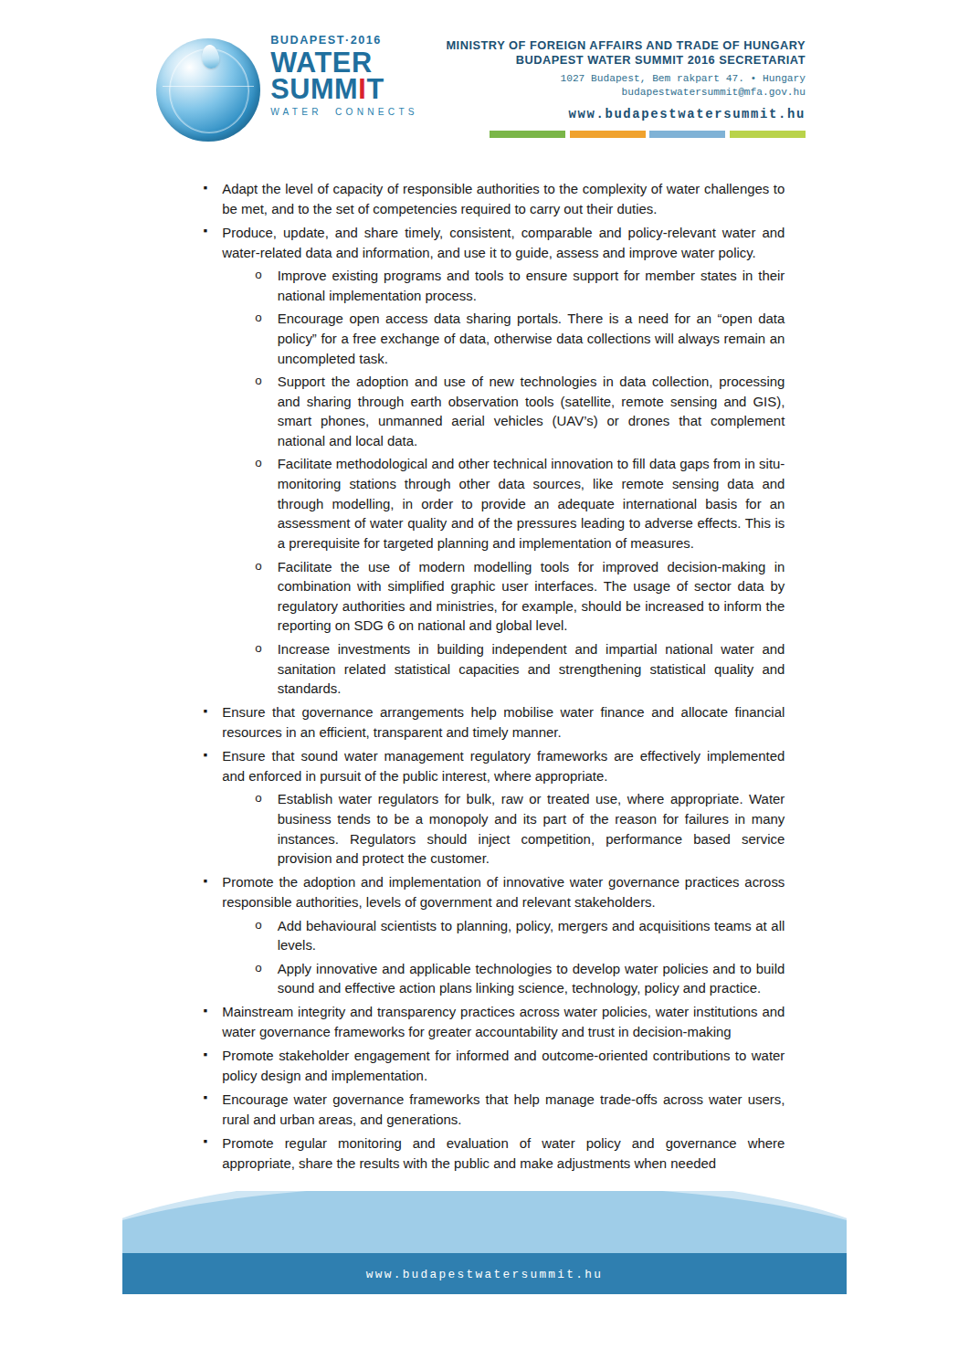BUDAPEST·2016
WATER
SUMMIT
Water Connects
Ministry of Foreign Affairs and Trade of Hungary
Budapest Water Summit 2016 Secretariat
1027 Budapest, Bem rakpart 47. • Hungary
budapestwatersummit@mfa.gov.hu
www.budapestwatersummit.hu
Adapt the level of capacity of responsible authorities to the complexity of water challenges to be met, and to the set of competencies required to carry out their duties.
Produce, update, and share timely, consistent, comparable and policy-relevant water and water-related data and information, and use it to guide, assess and improve water policy.
Improve existing programs and tools to ensure support for member states in their national implementation process.
Encourage open access data sharing portals. There is a need for an “open data policy” for a free exchange of data, otherwise data collections will always remain an uncompleted task.
Support the adoption and use of new technologies in data collection, processing and sharing through earth observation tools (satellite, remote sensing and GIS), smart phones, unmanned aerial vehicles (UAV’s) or drones that complement national and local data.
Facilitate methodological and other technical innovation to fill data gaps from in situ-monitoring stations through other data sources, like remote sensing data and through modelling, in order to provide an adequate international basis for an assessment of water quality and of the pressures leading to adverse effects. This is a prerequisite for targeted planning and implementation of measures.
Facilitate the use of modern modelling tools for improved decision-making in combination with simplified graphic user interfaces. The usage of sector data by regulatory authorities and ministries, for example, should be increased to inform the reporting on SDG 6 on national and global level.
Increase investments in building independent and impartial national water and sanitation related statistical capacities and strengthening statistical quality and standards.
Ensure that governance arrangements help mobilise water finance and allocate financial resources in an efficient, transparent and timely manner.
Ensure that sound water management regulatory frameworks are effectively implemented and enforced in pursuit of the public interest, where appropriate.
Establish water regulators for bulk, raw or treated use, where appropriate. Water business tends to be a monopoly and its part of the reason for failures in many instances. Regulators should inject competition, performance based service provision and protect the customer.
Promote the adoption and implementation of innovative water governance practices across responsible authorities, levels of government and relevant stakeholders.
Add behavioural scientists to planning, policy, mergers and acquisitions teams at all levels.
Apply innovative and applicable technologies to develop water policies and to build sound and effective action plans linking science, technology, policy and practice.
Mainstream integrity and transparency practices across water policies, water institutions and water governance frameworks for greater accountability and trust in decision-making
Promote stakeholder engagement for informed and outcome-oriented contributions to water policy design and implementation.
Encourage water governance frameworks that help manage trade-offs across water users, rural and urban areas, and generations.
Promote regular monitoring and evaluation of water policy and governance where appropriate, share the results with the public and make adjustments when needed
www.budapestwatersummit.hu